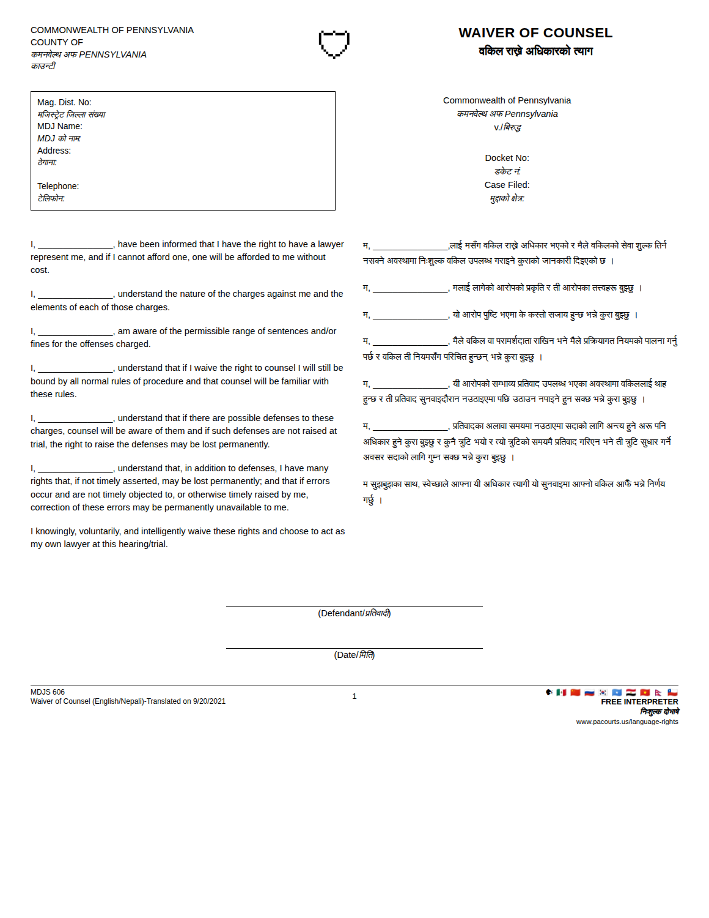COMMONWEALTH OF PENNSYLVANIA
COUNTY OF
कमनवेल्थ अफ PENNSYLVANIA
काउन्टी
🛡
WAIVER OF COUNSEL
वकिल राख्ने अधिकारको त्याग
Mag. Dist. No:
मजिस्ट्रेट जिल्ला संख्या
MDJ Name:
MDJ को नाम:
Address:
ठेगाना:
Telephone:
टेलिफोन:
Commonwealth of Pennsylvania
कमनवेल्थ अफ Pennsylvania
v./बिरुद्ध
Docket No:
डकेट नं:
Case Filed:
मुद्दाको क्षेत्र:
I, _______________, have been informed that I have the right to have a lawyer represent me, and if I cannot afford one, one will be afforded to me without cost.
I, _______________, understand the nature of the charges against me and the elements of each of those charges.
I, _______________, am aware of the permissible range of sentences and/or fines for the offenses charged.
I, _______________, understand that if I waive the right to counsel I will still be bound by all normal rules of procedure and that counsel will be familiar with these rules.
I, _______________, understand that if there are possible defenses to these charges, counsel will be aware of them and if such defenses are not raised at trial, the right to raise the defenses may be lost permanently.
I, _______________, understand that, in addition to defenses, I have many rights that, if not timely asserted, may be lost permanently; and that if errors occur and are not timely objected to, or otherwise timely raised by me, correction of these errors may be permanently unavailable to me.
I knowingly, voluntarily, and intelligently waive these rights and choose to act as my own lawyer at this hearing/trial.
म, _______________,लाई मसँग वकिल राख्ने अधिकार भएको र मैले वकिलको सेवा शुल्क तिर्न नसक्ने अवस्थामा निःशुल्क वकिल उपलब्ध गराइने कुराको जानकारी दिइएको छ ।
म, _______________, मलाई लागेको आरोपको प्रकृति र ती आरोपका तत्त्वहरू बुझ्छु ।
म, _______________, यो आरोप पुष्टि भएमा के कस्तो सजाय हुन्छ भन्ने कुरा बुझ्छु ।
म, _______________, मैले वकिल वा परामर्शदाता राखिन भने मैले प्रक्रियागत नियमको पालना गर्नु पर्छ र वकिल ती नियमसँग परिचित हुन्छन् भन्ने कुरा बुझ्छु ।
म, _______________, यी आरोपको सम्भाव्य प्रतिवाद उपलब्ध भएका अवस्थामा वकिललाई थाह हुन्छ र ती प्रतिवाद सुनवाइदौरान नउठाइएमा पछि उठाउन नपाइने हुन सक्छ भन्ने कुरा बुझ्छु ।
म, _______________, प्रतिवादका अलावा समयमा नउठाएमा सदाको लागि अन्त्य हुने अरू पनि अधिकार हुने कुरा बुझ्छु र कुनै त्रुटि भयो र त्यो त्रुटिको समयमै प्रतिवाद गरिएन भने ती त्रुटि सुधार गर्ने अवसर सदाको लागि गुम्न सक्छ भन्ने कुरा बुझ्छु ।
म सुझबुझका साथ, स्वेच्छाले आफ्ना यी अधिकार त्यागी यो सुनवाइमा आफ्नो वकिल आफैँ भन्ने निर्णय गर्छु ।
(Defendant/प्रतिवादी)
(Date/मिति)
MDJS 606
Waiver of Counsel (English/Nepali)-Translated on 9/20/2021
1
🗣 🇲🇽 🇨🇳 🇷🇺 🇰🇷 🇸🇴 🇪🇬 🇻🇳 🇳🇵 🇨🇱
FREE INTERPRETER
निःशुल्क दोभाषे
www.pacourts.us/language-rights